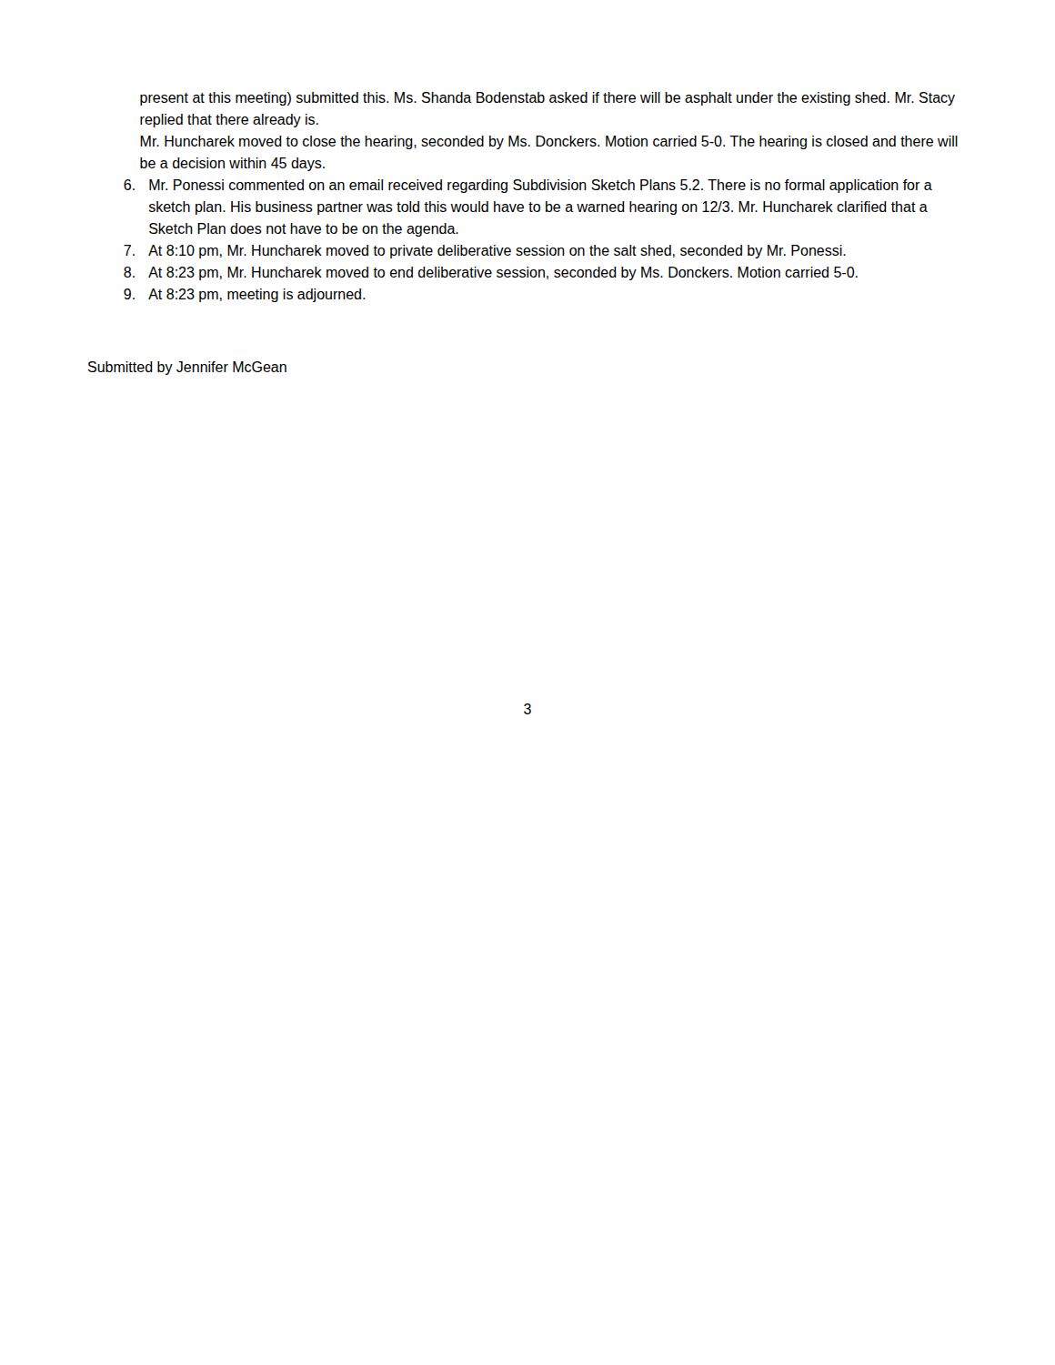present at this meeting) submitted this. Ms. Shanda Bodenstab asked if there will be asphalt under the existing shed. Mr. Stacy replied that there already is.
Mr. Huncharek moved to close the hearing, seconded by Ms. Donckers. Motion carried 5-0. The hearing is closed and there will be a decision within 45 days.
Mr. Ponessi commented on an email received regarding Subdivision Sketch Plans 5.2. There is no formal application for a sketch plan. His business partner was told this would have to be a warned hearing on 12/3. Mr. Huncharek clarified that a Sketch Plan does not have to be on the agenda.
At 8:10 pm, Mr. Huncharek moved to private deliberative session on the salt shed, seconded by Mr. Ponessi.
At 8:23 pm, Mr. Huncharek moved to end deliberative session, seconded by Ms. Donckers. Motion carried 5-0.
At 8:23 pm, meeting is adjourned.
Submitted by Jennifer McGean
3